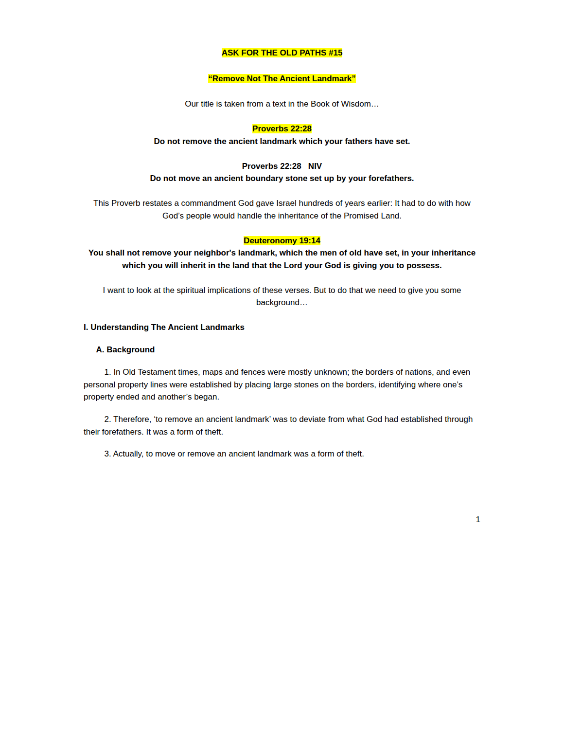ASK FOR THE OLD PATHS #15
“Remove Not The Ancient Landmark”
Our title is taken from a text in the Book of Wisdom…
Proverbs 22:28
Do not remove the ancient landmark which your fathers have set.
Proverbs 22:28 NIV
Do not move an ancient boundary stone set up by your forefathers.
This Proverb restates a commandment God gave Israel hundreds of years earlier: It had to do with how God’s people would handle the inheritance of the Promised Land.
Deuteronomy 19:14
You shall not remove your neighbor's landmark, which the men of old have set, in your inheritance which you will inherit in the land that the Lord your God is giving you to possess.
I want to look at the spiritual implications of these verses. But to do that we need to give you some background…
I. Understanding The Ancient Landmarks
A. Background
1. In Old Testament times, maps and fences were mostly unknown; the borders of nations, and even personal property lines were established by placing large stones on the borders, identifying where one’s property ended and another’s began.
2. Therefore, ‘to remove an ancient landmark’ was to deviate from what God had established through their forefathers. It was a form of theft.
3. Actually, to move or remove an ancient landmark was a form of theft.
1